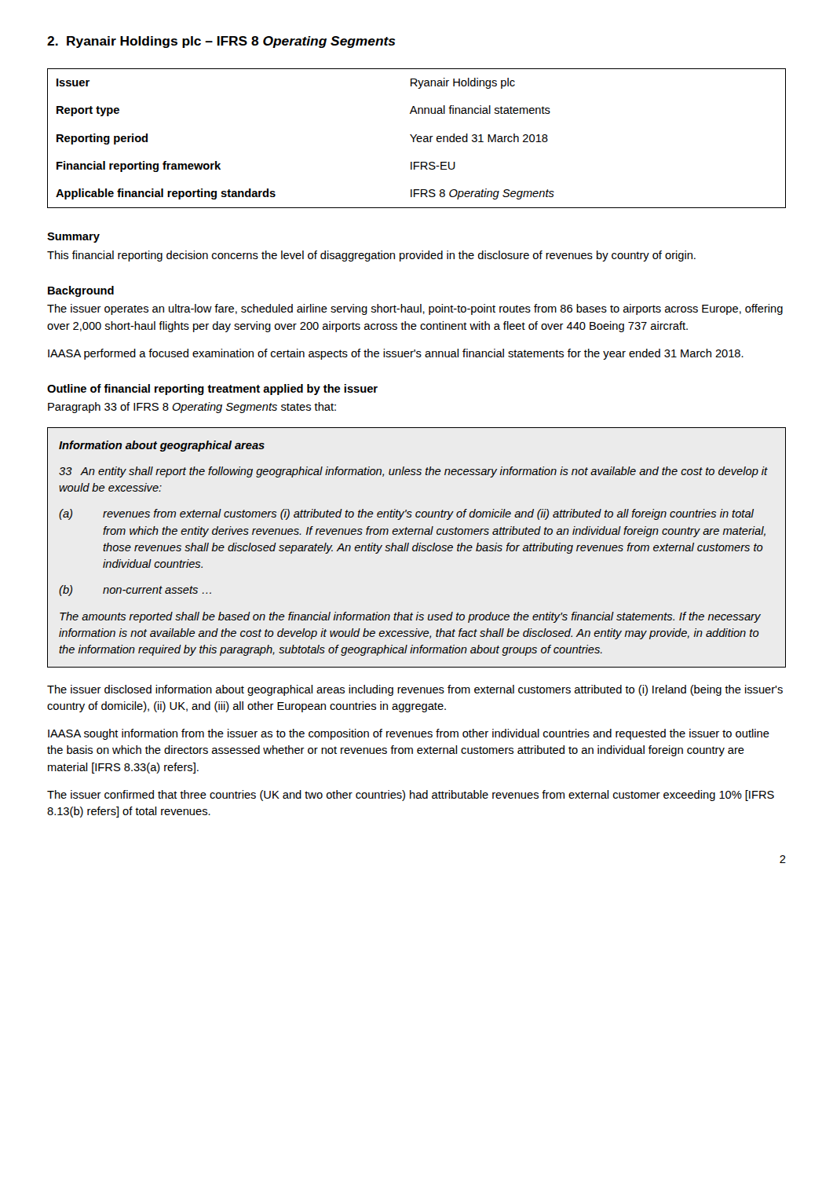2. Ryanair Holdings plc – IFRS 8 Operating Segments
| Issuer | Ryanair Holdings plc |
| Report type | Annual financial statements |
| Reporting period | Year ended 31 March 2018 |
| Financial reporting framework | IFRS-EU |
| Applicable financial reporting standards | IFRS 8 Operating Segments |
Summary
This financial reporting decision concerns the level of disaggregation provided in the disclosure of revenues by country of origin.
Background
The issuer operates an ultra-low fare, scheduled airline serving short-haul, point-to-point routes from 86 bases to airports across Europe, offering over 2,000 short-haul flights per day serving over 200 airports across the continent with a fleet of over 440 Boeing 737 aircraft.
IAASA performed a focused examination of certain aspects of the issuer's annual financial statements for the year ended 31 March 2018.
Outline of financial reporting treatment applied by the issuer
Paragraph 33 of IFRS 8 Operating Segments states that:
Information about geographical areas
33 An entity shall report the following geographical information, unless the necessary information is not available and the cost to develop it would be excessive:
(a) revenues from external customers (i) attributed to the entity's country of domicile and (ii) attributed to all foreign countries in total from which the entity derives revenues. If revenues from external customers attributed to an individual foreign country are material, those revenues shall be disclosed separately. An entity shall disclose the basis for attributing revenues from external customers to individual countries.
(b) non-current assets …
The amounts reported shall be based on the financial information that is used to produce the entity's financial statements. If the necessary information is not available and the cost to develop it would be excessive, that fact shall be disclosed. An entity may provide, in addition to the information required by this paragraph, subtotals of geographical information about groups of countries.
The issuer disclosed information about geographical areas including revenues from external customers attributed to (i) Ireland (being the issuer's country of domicile), (ii) UK, and (iii) all other European countries in aggregate.
IAASA sought information from the issuer as to the composition of revenues from other individual countries and requested the issuer to outline the basis on which the directors assessed whether or not revenues from external customers attributed to an individual foreign country are material [IFRS 8.33(a) refers].
The issuer confirmed that three countries (UK and two other countries) had attributable revenues from external customer exceeding 10% [IFRS 8.13(b) refers] of total revenues.
2